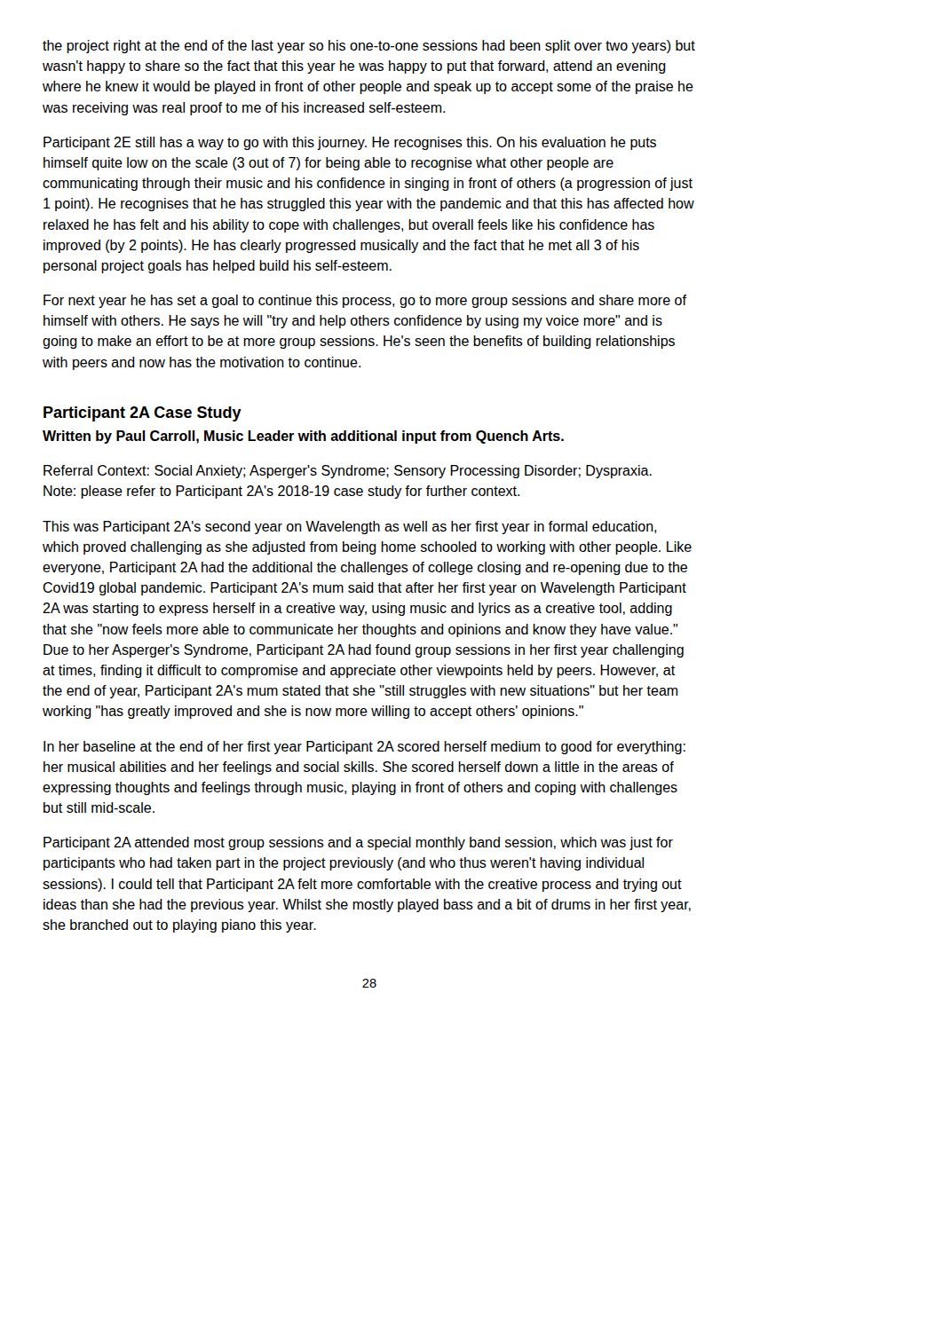the project right at the end of the last year so his one-to-one sessions had been split over two years) but wasn't happy to share so the fact that this year he was happy to put that forward, attend an evening where he knew it would be played in front of other people and speak up to accept some of the praise he was receiving was real proof to me of his increased self-esteem.
Participant 2E still has a way to go with this journey. He recognises this. On his evaluation he puts himself quite low on the scale (3 out of 7) for being able to recognise what other people are communicating through their music and his confidence in singing in front of others (a progression of just 1 point). He recognises that he has struggled this year with the pandemic and that this has affected how relaxed he has felt and his ability to cope with challenges, but overall feels like his confidence has improved (by 2 points). He has clearly progressed musically and the fact that he met all 3 of his personal project goals has helped build his self-esteem.
For next year he has set a goal to continue this process, go to more group sessions and share more of himself with others. He says he will "try and help others confidence by using my voice more" and is going to make an effort to be at more group sessions. He's seen the benefits of building relationships with peers and now has the motivation to continue.
Participant 2A Case Study
Written by Paul Carroll, Music Leader with additional input from Quench Arts.
Referral Context: Social Anxiety; Asperger's Syndrome; Sensory Processing Disorder; Dyspraxia.
Note: please refer to Participant 2A's 2018-19 case study for further context.
This was Participant 2A's second year on Wavelength as well as her first year in formal education, which proved challenging as she adjusted from being home schooled to working with other people. Like everyone, Participant 2A had the additional the challenges of college closing and re-opening due to the Covid19 global pandemic. Participant 2A's mum said that after her first year on Wavelength Participant 2A was starting to express herself in a creative way, using music and lyrics as a creative tool, adding that she "now feels more able to communicate her thoughts and opinions and know they have value." Due to her Asperger's Syndrome, Participant 2A had found group sessions in her first year challenging at times, finding it difficult to compromise and appreciate other viewpoints held by peers. However, at the end of year, Participant 2A's mum stated that she "still struggles with new situations" but her team working "has greatly improved and she is now more willing to accept others' opinions."
In her baseline at the end of her first year Participant 2A scored herself medium to good for everything: her musical abilities and her feelings and social skills. She scored herself down a little in the areas of expressing thoughts and feelings through music, playing in front of others and coping with challenges but still mid-scale.
Participant 2A attended most group sessions and a special monthly band session, which was just for participants who had taken part in the project previously (and who thus weren't having individual sessions). I could tell that Participant 2A felt more comfortable with the creative process and trying out ideas than she had the previous year. Whilst she mostly played bass and a bit of drums in her first year, she branched out to playing piano this year.
28